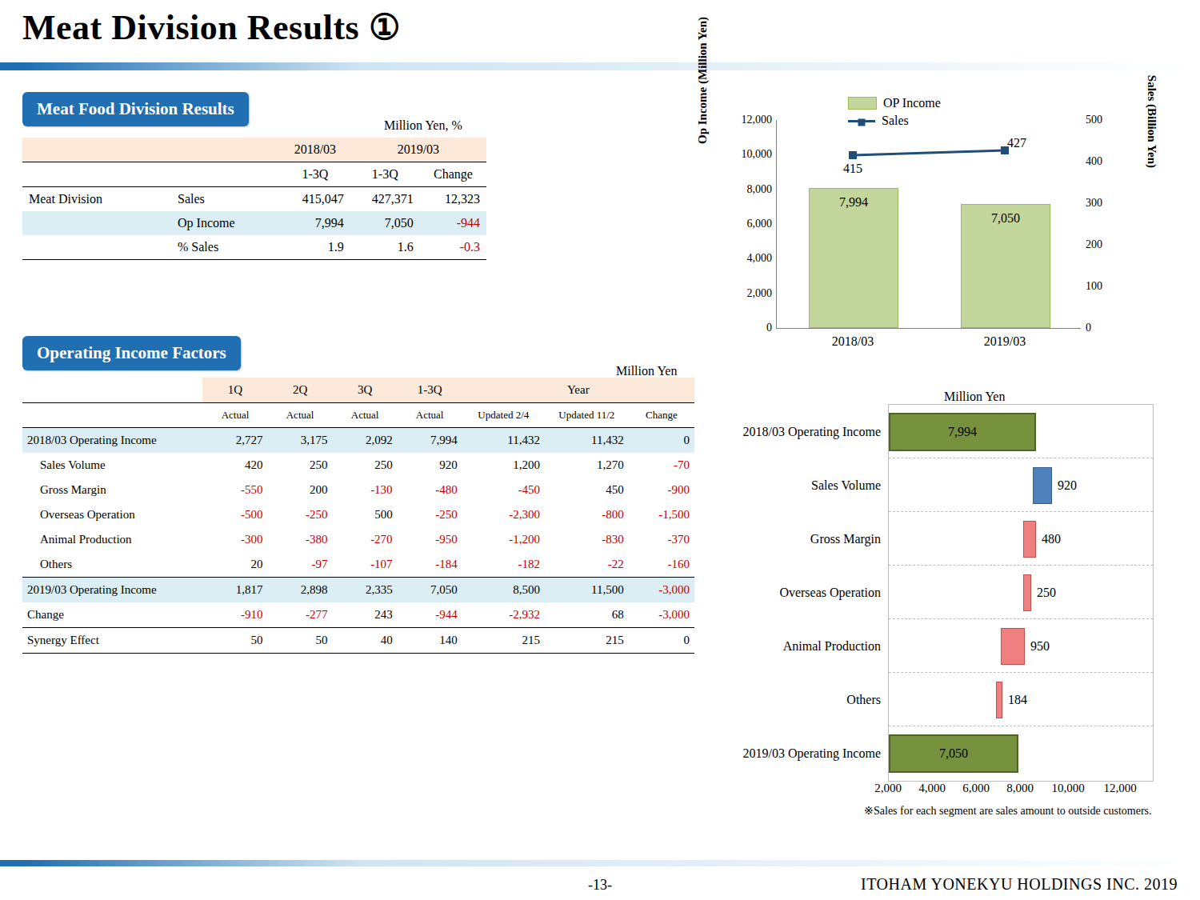Meat Division Results ①
Meat Food Division Results
Million Yen, %
| | | 2018/03 | 2019/03 |
| | | 1-3Q | 1-3Q | Change |
| Meat Division | Sales | 415,047 | 427,371 | 12,323 |
| | Op Income | 7,994 | 7,050 | -944 |
| | % Sales | 1.9 | 1.6 | -0.3 |
Operating Income Factors
Million Yen
| | 1Q | 2Q | 3Q | 1-3Q | Year |
| | Actual | Actual | Actual | Actual | Updated 2/4 | Updated 11/2 | Change |
| 2018/03 Operating Income | 2,727 | 3,175 | 2,092 | 7,994 | 11,432 | 11,432 | 0 |
| Sales Volume | 420 | 250 | 250 | 920 | 1,200 | 1,270 | -70 |
| Gross Margin | -550 | 200 | -130 | -480 | -450 | 450 | -900 |
| Overseas Operation | -500 | -250 | 500 | -250 | -2,300 | -800 | -1,500 |
| Animal Production | -300 | -380 | -270 | -950 | -1,200 | -830 | -370 |
| Others | 20 | -97 | -107 | -184 | -182 | -22 | -160 |
| 2019/03 Operating Income | 1,817 | 2,898 | 2,335 | 7,050 | 8,500 | 11,500 | -3,000 |
| Change | -910 | -277 | 243 | -944 | -2,932 | 68 | -3,000 |
| Synergy Effect | 50 | 50 | 40 | 140 | 215 | 215 | 0 |
OP Income
Sales
Op Income (Million Yen)
Sales (Billion Yen)
12,000
10,000
8,000
6,000
4,000
2,000
0
500
400
300
200
100
0
7,994
7,050
415
427
2018/03
2019/03
Million Yen
2018/03 Operating Income
7,994
Sales Volume
920
Gross Margin
480
Overseas Operation
250
Animal Production
950
Others
184
2019/03 Operating Income
7,050
2,000 4,000 6,000 8,000 10,000 12,000
※Sales for each segment are sales amount to outside customers.
-13-
ITOHAM YONEKYU HOLDINGS INC. 2019